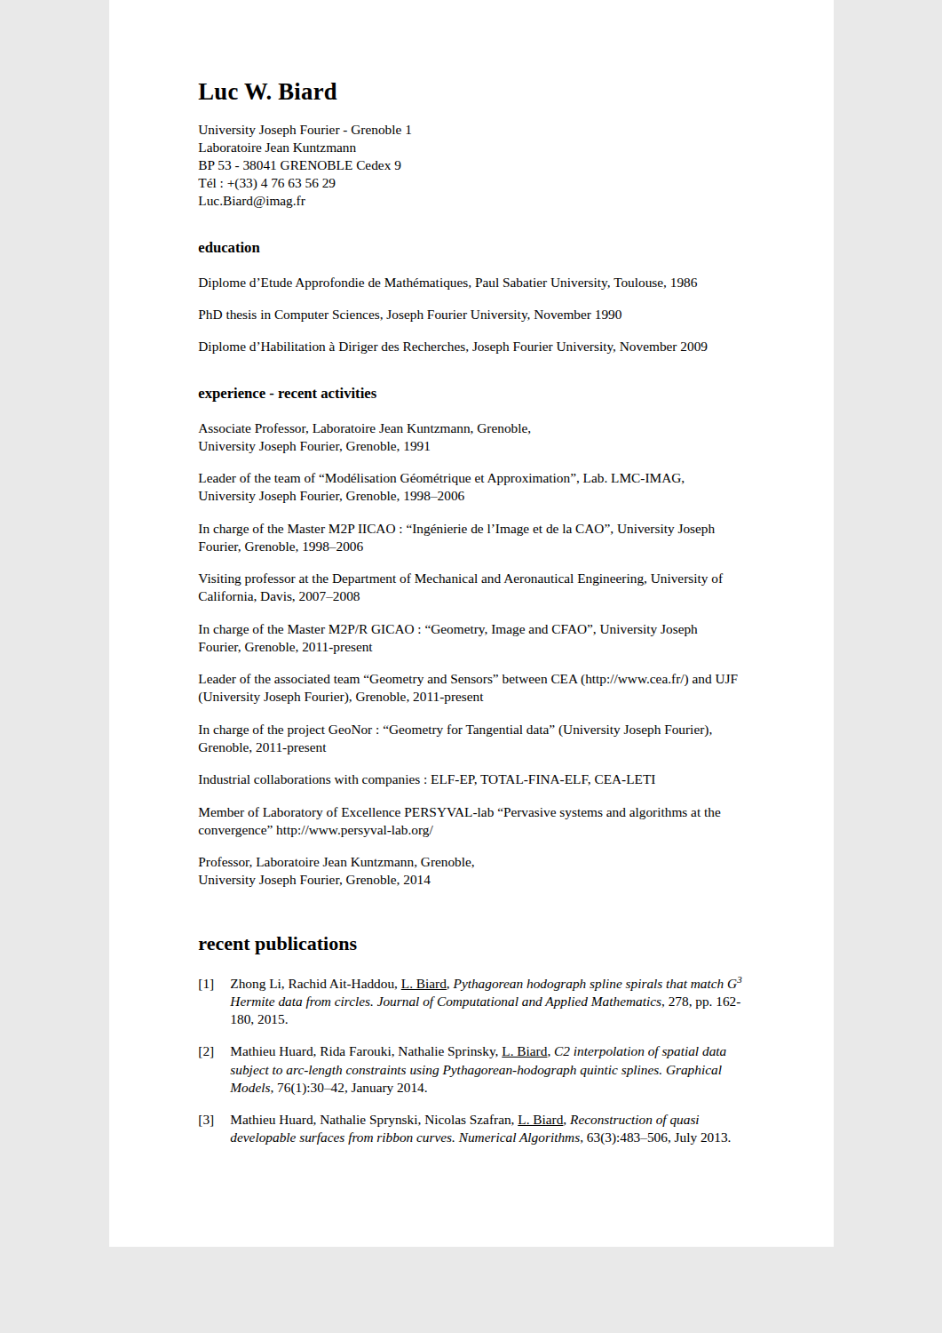Luc W. Biard
University Joseph Fourier - Grenoble 1
Laboratoire Jean Kuntzmann
BP 53 - 38041 GRENOBLE Cedex 9
Tél : +(33) 4 76 63 56 29
Luc.Biard@imag.fr
education
Diplome d’Etude Approfondie de Mathématiques, Paul Sabatier University, Toulouse, 1986
PhD thesis in Computer Sciences, Joseph Fourier University, November 1990
Diplome d’Habilitation à Diriger des Recherches, Joseph Fourier University, November 2009
experience - recent activities
Associate Professor, Laboratoire Jean Kuntzmann, Grenoble,
University Joseph Fourier, Grenoble, 1991
Leader of the team of “Modélisation Géométrique et Approximation”, Lab. LMC-IMAG, University Joseph Fourier, Grenoble, 1998–2006
In charge of the Master M2P IICAO : “Ingénierie de l’Image et de la CAO”, University Joseph Fourier, Grenoble, 1998–2006
Visiting professor at the Department of Mechanical and Aeronautical Engineering, University of California, Davis, 2007–2008
In charge of the Master M2P/R GICAO : “Geometry, Image and CFAO”, University Joseph Fourier, Grenoble, 2011-present
Leader of the associated team “Geometry and Sensors” between CEA (http://www.cea.fr/) and UJF (University Joseph Fourier), Grenoble, 2011-present
In charge of the project GeoNor : “Geometry for Tangential data” (University Joseph Fourier), Grenoble, 2011-present
Industrial collaborations with companies : ELF-EP, TOTAL-FINA-ELF, CEA-LETI
Member of Laboratory of Excellence PERSYVAL-lab “Pervasive systems and algorithms at the convergence” http://www.persyval-lab.org/
Professor, Laboratoire Jean Kuntzmann, Grenoble,
University Joseph Fourier, Grenoble, 2014
recent publications
Zhong Li, Rachid Ait-Haddou, L. Biard, Pythagorean hodograph spline spirals that match G3 Hermite data from circles. Journal of Computational and Applied Mathematics, 278, pp. 162-180, 2015.
Mathieu Huard, Rida Farouki, Nathalie Sprinsky, L. Biard, C2 interpolation of spatial data subject to arc-length constraints using Pythagorean-hodograph quintic splines. Graphical Models, 76(1):30–42, January 2014.
Mathieu Huard, Nathalie Sprynski, Nicolas Szafran, L. Biard, Reconstruction of quasi developable surfaces from ribbon curves. Numerical Algorithms, 63(3):483–506, July 2013.